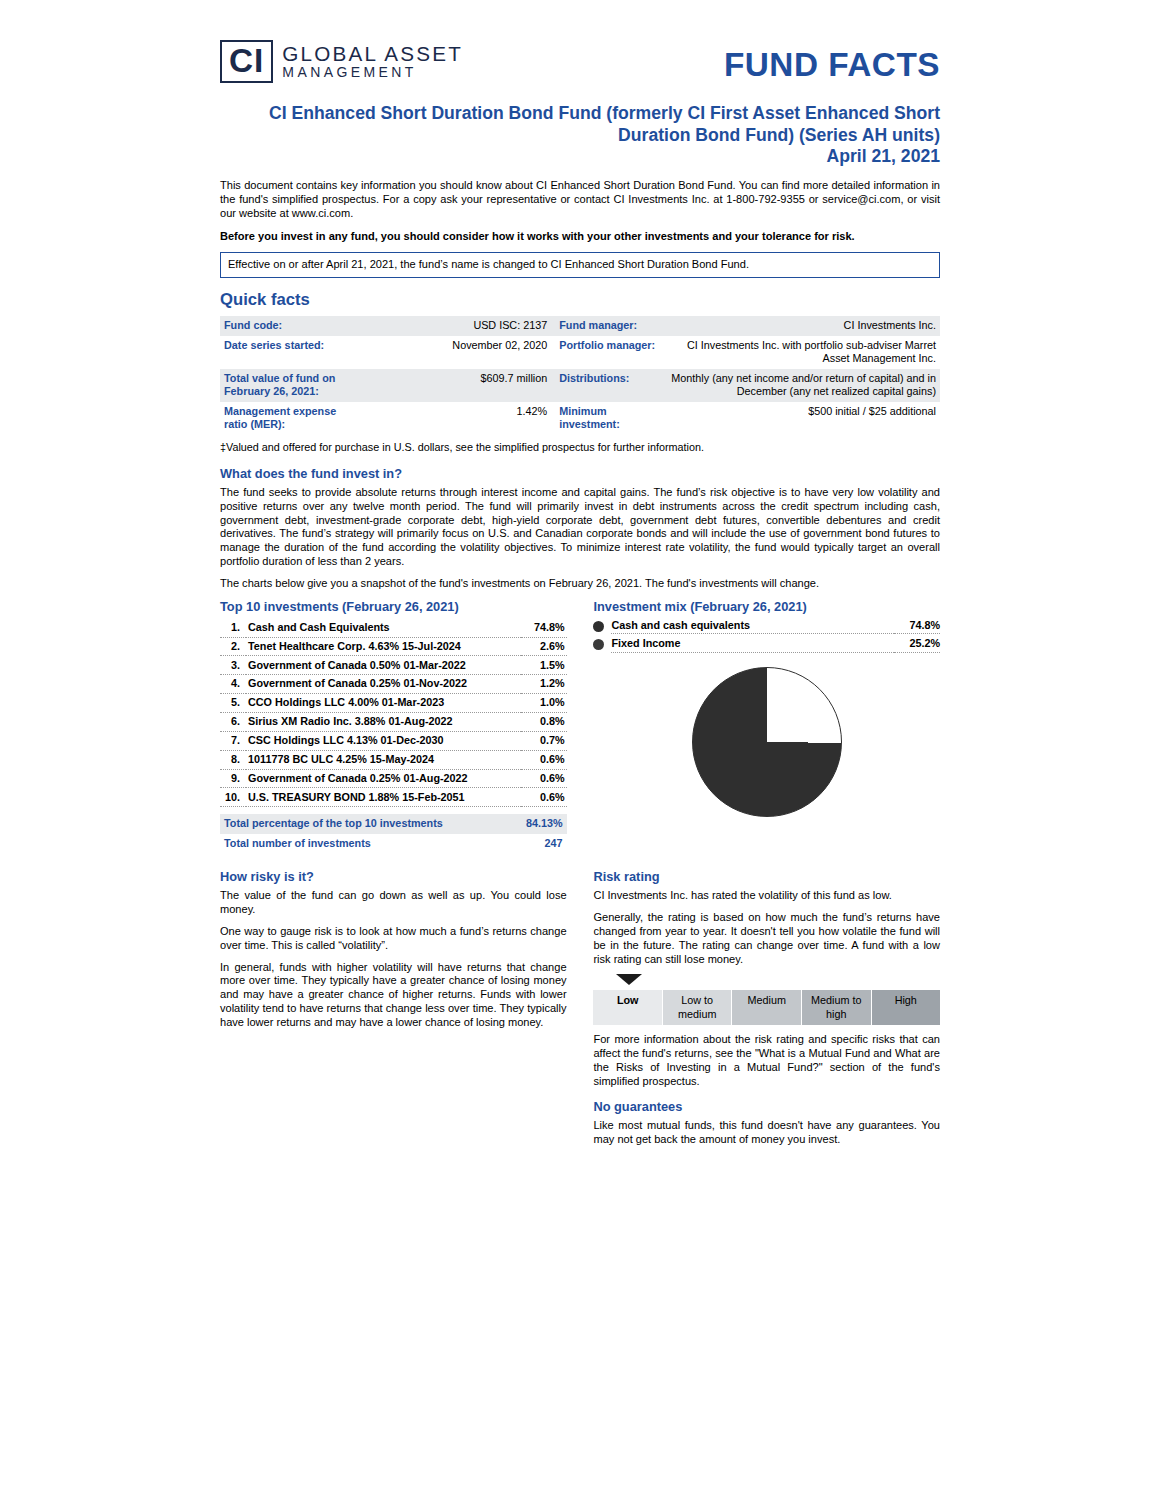CI
GLOBAL ASSET
MANAGEMENT
FUND FACTS
CI Enhanced Short Duration Bond Fund (formerly CI First Asset Enhanced Short Duration Bond Fund) (Series AH units)
April 21, 2021
This document contains key information you should know about CI Enhanced Short Duration Bond Fund. You can find more detailed information in the fund's simplified prospectus. For a copy ask your representative or contact CI Investments Inc. at 1-800-792-9355 or service@ci.com, or visit our website at www.ci.com.
Before you invest in any fund, you should consider how it works with your other investments and your tolerance for risk.
Effective on or after April 21, 2021, the fund’s name is changed to CI Enhanced Short Duration Bond Fund.
Quick facts
| Fund code: | USD ISC: 2137 | Fund manager: | CI Investments Inc. |
| Date series started: | November 02, 2020 | Portfolio manager: | CI Investments Inc. with portfolio sub-adviser Marret Asset Management Inc. |
| Total value of fund on February 26, 2021: | $609.7 million | Distributions: | Monthly (any net income and/or return of capital) and in December (any net realized capital gains) |
| Management expense ratio (MER): | 1.42% | Minimum investment: | $500 initial / $25 additional |
‡Valued and offered for purchase in U.S. dollars, see the simplified prospectus for further information.
What does the fund invest in?
The fund seeks to provide absolute returns through interest income and capital gains. The fund’s risk objective is to have very low volatility and positive returns over any twelve month period. The fund will primarily invest in debt instruments across the credit spectrum including cash, government debt, investment-grade corporate debt, high-yield corporate debt, government debt futures, convertible debentures and credit derivatives. The fund’s strategy will primarily focus on U.S. and Canadian corporate bonds and will include the use of government bond futures to manage the duration of the fund according the volatility objectives. To minimize interest rate volatility, the fund would typically target an overall portfolio duration of less than 2 years.
The charts below give you a snapshot of the fund's investments on February 26, 2021. The fund's investments will change.
Top 10 investments (February 26, 2021)
| 1. | Cash and Cash Equivalents | 74.8% |
| 2. | Tenet Healthcare Corp. 4.63% 15-Jul-2024 | 2.6% |
| 3. | Government of Canada 0.50% 01-Mar-2022 | 1.5% |
| 4. | Government of Canada 0.25% 01-Nov-2022 | 1.2% |
| 5. | CCO Holdings LLC 4.00% 01-Mar-2023 | 1.0% |
| 6. | Sirius XM Radio Inc. 3.88% 01-Aug-2022 | 0.8% |
| 7. | CSC Holdings LLC 4.13% 01-Dec-2030 | 0.7% |
| 8. | 1011778 BC ULC 4.25% 15-May-2024 | 0.6% |
| 9. | Government of Canada 0.25% 01-Aug-2022 | 0.6% |
| 10. | U.S. TREASURY BOND 1.88% 15-Feb-2051 | 0.6% |
| Total percentage of the top 10 investments | 84.13% |
| Total number of investments | 247 |
Investment mix (February 26, 2021)
Cash and cash equivalents
74.8%
Fixed Income
25.2%
How risky is it?
The value of the fund can go down as well as up. You could lose money.
One way to gauge risk is to look at how much a fund’s returns change over time. This is called “volatility”.
In general, funds with higher volatility will have returns that change more over time. They typically have a greater chance of losing money and may have a greater chance of higher returns. Funds with lower volatility tend to have returns that change less over time. They typically have lower returns and may have a lower chance of losing money.
Risk rating
CI Investments Inc. has rated the volatility of this fund as low.
Generally, the rating is based on how much the fund’s returns have changed from year to year. It doesn't tell you how volatile the fund will be in the future. The rating can change over time. A fund with a low risk rating can still lose money.
Low
Low to medium
Medium
Medium to high
High
For more information about the risk rating and specific risks that can affect the fund's returns, see the "What is a Mutual Fund and What are the Risks of Investing in a Mutual Fund?" section of the fund's simplified prospectus.
No guarantees
Like most mutual funds, this fund doesn't have any guarantees. You may not get back the amount of money you invest.